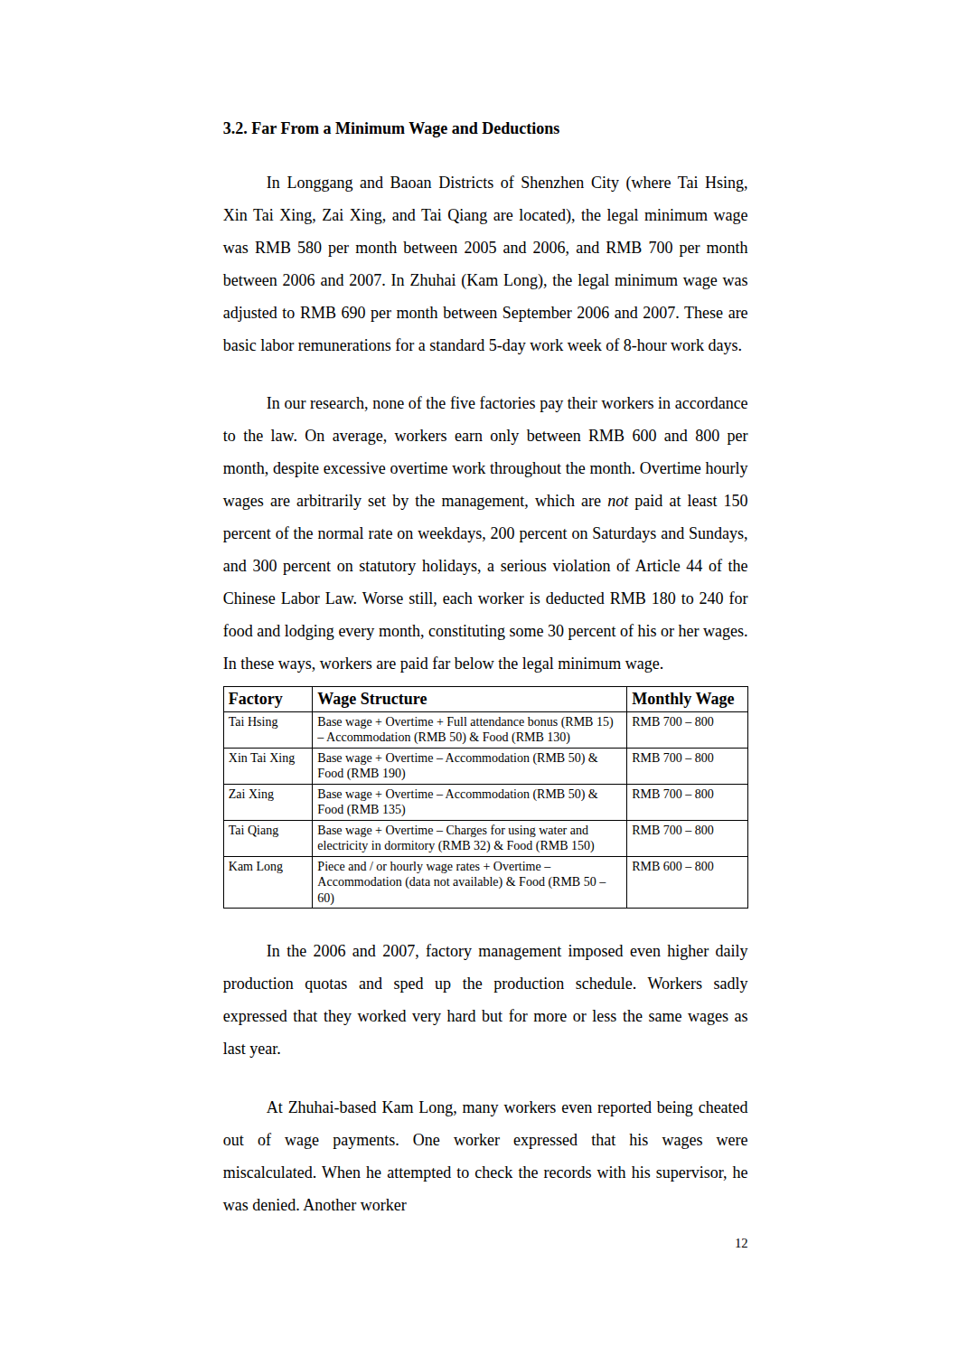3.2. Far From a Minimum Wage and Deductions
In Longgang and Baoan Districts of Shenzhen City (where Tai Hsing, Xin Tai Xing, Zai Xing, and Tai Qiang are located), the legal minimum wage was RMB 580 per month between 2005 and 2006, and RMB 700 per month between 2006 and 2007. In Zhuhai (Kam Long), the legal minimum wage was adjusted to RMB 690 per month between September 2006 and 2007. These are basic labor remunerations for a standard 5-day work week of 8-hour work days.
In our research, none of the five factories pay their workers in accordance to the law. On average, workers earn only between RMB 600 and 800 per month, despite excessive overtime work throughout the month. Overtime hourly wages are arbitrarily set by the management, which are not paid at least 150 percent of the normal rate on weekdays, 200 percent on Saturdays and Sundays, and 300 percent on statutory holidays, a serious violation of Article 44 of the Chinese Labor Law. Worse still, each worker is deducted RMB 180 to 240 for food and lodging every month, constituting some 30 percent of his or her wages. In these ways, workers are paid far below the legal minimum wage.
| Factory | Wage Structure | Monthly Wage |
| --- | --- | --- |
| Tai Hsing | Base wage + Overtime + Full attendance bonus (RMB 15) – Accommodation (RMB 50) & Food (RMB 130) | RMB 700 – 800 |
| Xin Tai Xing | Base wage + Overtime – Accommodation (RMB 50) & Food (RMB 190) | RMB 700 – 800 |
| Zai Xing | Base wage + Overtime – Accommodation (RMB 50) & Food (RMB 135) | RMB 700 – 800 |
| Tai Qiang | Base wage + Overtime – Charges for using water and electricity in dormitory (RMB 32) & Food (RMB 150) | RMB 700 – 800 |
| Kam Long | Piece and / or hourly wage rates + Overtime – Accommodation (data not available) & Food (RMB 50 – 60) | RMB 600 – 800 |
In the 2006 and 2007, factory management imposed even higher daily production quotas and sped up the production schedule. Workers sadly expressed that they worked very hard but for more or less the same wages as last year.
At Zhuhai-based Kam Long, many workers even reported being cheated out of wage payments. One worker expressed that his wages were miscalculated. When he attempted to check the records with his supervisor, he was denied. Another worker
12